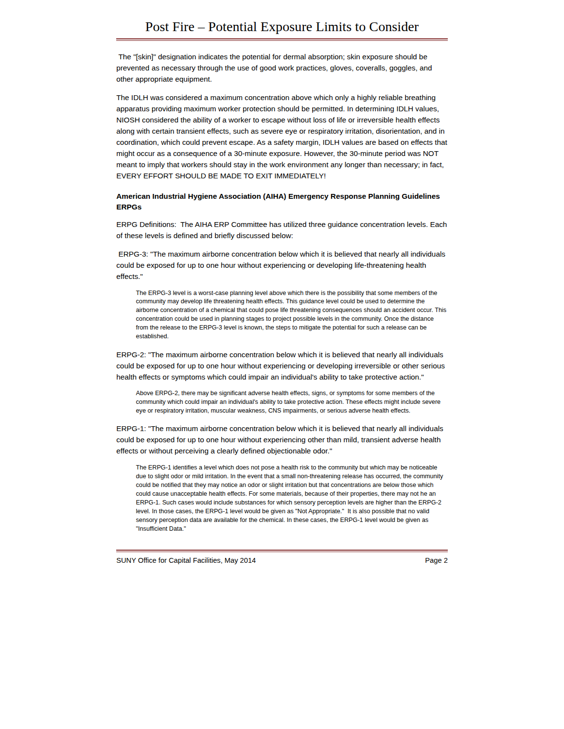Post Fire – Potential Exposure Limits to Consider
The "[skin]" designation indicates the potential for dermal absorption; skin exposure should be prevented as necessary through the use of good work practices, gloves, coveralls, goggles, and other appropriate equipment.
The IDLH was considered a maximum concentration above which only a highly reliable breathing apparatus providing maximum worker protection should be permitted. In determining IDLH values, NIOSH considered the ability of a worker to escape without loss of life or irreversible health effects along with certain transient effects, such as severe eye or respiratory irritation, disorientation, and in coordination, which could prevent escape. As a safety margin, IDLH values are based on effects that might occur as a consequence of a 30-minute exposure. However, the 30-minute period was NOT meant to imply that workers should stay in the work environment any longer than necessary; in fact, EVERY EFFORT SHOULD BE MADE TO EXIT IMMEDIATELY!
American Industrial Hygiene Association (AIHA) Emergency Response Planning Guidelines ERPGs
ERPG Definitions: The AIHA ERP Committee has utilized three guidance concentration levels. Each of these levels is defined and briefly discussed below:
ERPG-3: "The maximum airborne concentration below which it is believed that nearly all individuals could be exposed for up to one hour without experiencing or developing life-threatening health effects."
The ERPG-3 level is a worst-case planning level above which there is the possibility that some members of the community may develop life threatening health effects. This guidance level could be used to determine the airborne concentration of a chemical that could pose life threatening consequences should an accident occur. This concentration could be used in planning stages to project possible levels in the community. Once the distance from the release to the ERPG-3 level is known, the steps to mitigate the potential for such a release can be established.
ERPG-2: "The maximum airborne concentration below which it is believed that nearly all individuals could be exposed for up to one hour without experiencing or developing irreversible or other serious health effects or symptoms which could impair an individual's ability to take protective action."
Above ERPG-2, there may be significant adverse health effects, signs, or symptoms for some members of the community which could impair an individual's ability to take protective action. These effects might include severe eye or respiratory irritation, muscular weakness, CNS impairments, or serious adverse health effects.
ERPG-1: "The maximum airborne concentration below which it is believed that nearly all individuals could be exposed for up to one hour without experiencing other than mild, transient adverse health effects or without perceiving a clearly defined objectionable odor."
The ERPG-1 identifies a level which does not pose a health risk to the community but which may be noticeable due to slight odor or mild irritation. In the event that a small non-threatening release has occurred, the community could be notified that they may notice an odor or slight irritation but that concentrations are below those which could cause unacceptable health effects. For some materials, because of their properties, there may not he an ERPG-1. Such cases would include substances for which sensory perception levels are higher than the ERPG-2 level. In those cases, the ERPG-1 level would be given as "Not Appropriate." It is also possible that no valid sensory perception data are available for the chemical. In these cases, the ERPG-1 level would be given as "Insufficient Data."
SUNY Office for Capital Facilities, May 2014
Page 2